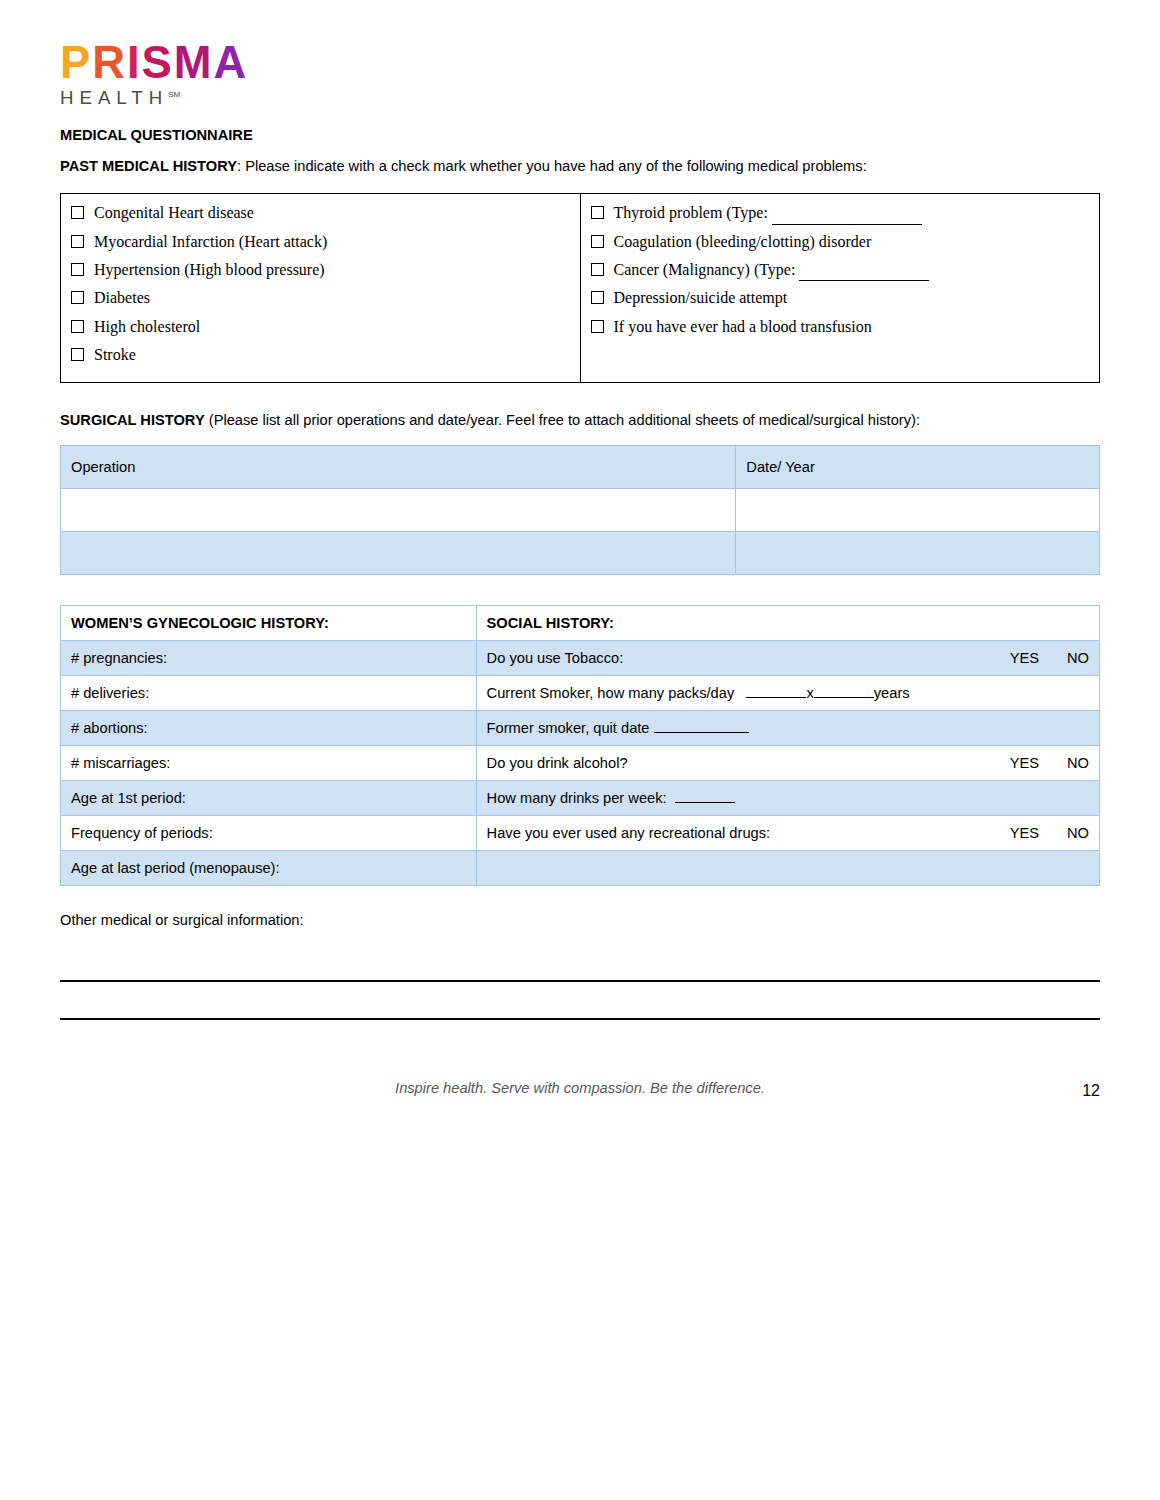PRISMA
HEALTHSM
MEDICAL QUESTIONNAIRE
PAST MEDICAL HISTORY: Please indicate with a check mark whether you have had any of the following medical problems:
| Congenital Heart disease Myocardial Infarction (Heart attack) Hypertension (High blood pressure) Diabetes High cholesterol Stroke | Thyroid problem (Type: Coagulation (bleeding/clotting) disorder Cancer (Malignancy) (Type: Depression/suicide attempt If you have ever had a blood transfusion |
SURGICAL HISTORY (Please list all prior operations and date/year. Feel free to attach additional sheets of medical/surgical history):
| Operation | Date/ Year |
| --- | --- |
| WOMEN’S GYNECOLOGIC HISTORY: | SOCIAL HISTORY: |
| --- | --- |
| # pregnancies: | Do you use Tobacco: YES NO |
| # deliveries: | Current Smoker, how many packs/day x years |
| # abortions: | Former smoker, quit date |
| # miscarriages: | Do you drink alcohol? YES NO |
| Age at 1st period: | How many drinks per week: |
| Frequency of periods: | Have you ever used any recreational drugs: YES NO |
| Age at last period (menopause): | |
Other medical or surgical information:
Inspire health. Serve with compassion. Be the difference.
12